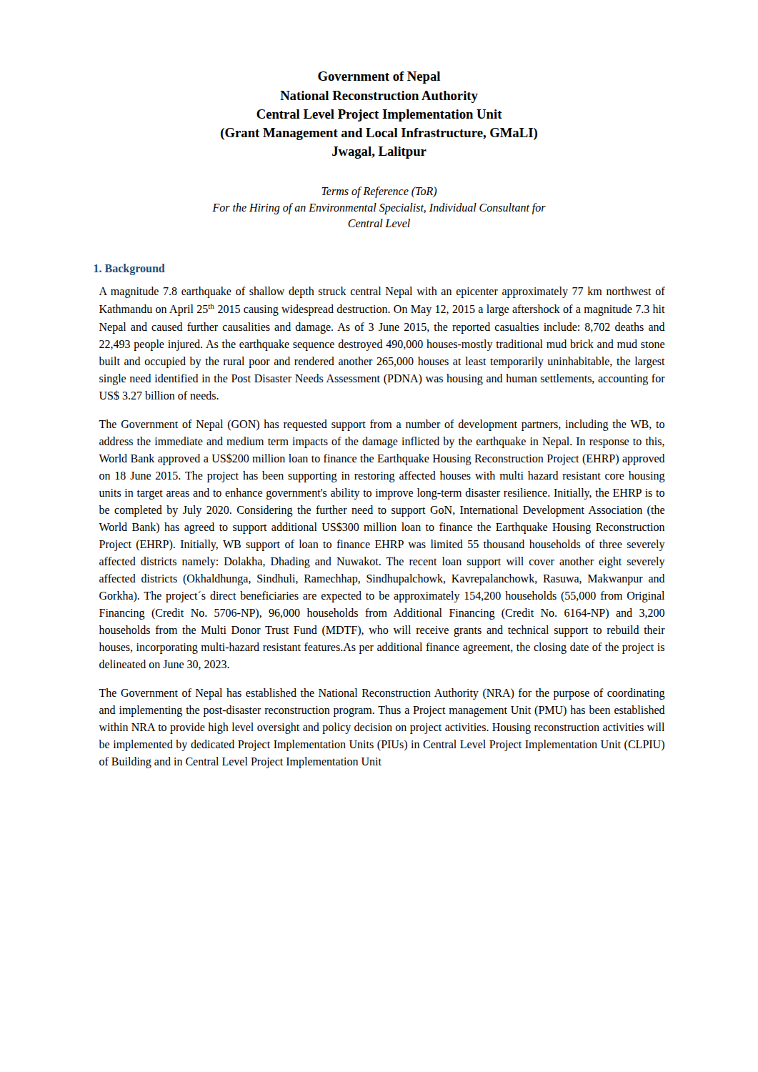Government of Nepal
National Reconstruction Authority
Central Level Project Implementation Unit
(Grant Management and Local Infrastructure, GMaLI)
Jwagal, Lalitpur
Terms of Reference (ToR) For the Hiring of an Environmental Specialist, Individual Consultant for
Central Level
1. Background
A magnitude 7.8 earthquake of shallow depth struck central Nepal with an epicenter approximately 77 km northwest of Kathmandu on April 25th 2015 causing widespread destruction. On May 12, 2015 a large aftershock of a magnitude 7.3 hit Nepal and caused further causalities and damage. As of 3 June 2015, the reported casualties include: 8,702 deaths and 22,493 people injured. As the earthquake sequence destroyed 490,000 houses-mostly traditional mud brick and mud stone built and occupied by the rural poor and rendered another 265,000 houses at least temporarily uninhabitable, the largest single need identified in the Post Disaster Needs Assessment (PDNA) was housing and human settlements, accounting for US$ 3.27 billion of needs.
The Government of Nepal (GON) has requested support from a number of development partners, including the WB, to address the immediate and medium term impacts of the damage inflicted by the earthquake in Nepal. In response to this, World Bank approved a US$200 million loan to finance the Earthquake Housing Reconstruction Project (EHRP) approved on 18 June 2015. The project has been supporting in restoring affected houses with multi hazard resistant core housing units in target areas and to enhance government's ability to improve long-term disaster resilience. Initially, the EHRP is to be completed by July 2020. Considering the further need to support GoN, International Development Association (the World Bank) has agreed to support additional US$300 million loan to finance the Earthquake Housing Reconstruction Project (EHRP). Initially, WB support of loan to finance EHRP was limited 55 thousand households of three severely affected districts namely: Dolakha, Dhading and Nuwakot. The recent loan support will cover another eight severely affected districts (Okhaldhunga, Sindhuli, Ramechhap, Sindhupalchowk, Kavrepalanchowk, Rasuwa, Makwanpur and Gorkha). The project´s direct beneficiaries are expected to be approximately 154,200 households (55,000 from Original Financing (Credit No. 5706-NP), 96,000 households from Additional Financing (Credit No. 6164-NP) and 3,200 households from the Multi Donor Trust Fund (MDTF), who will receive grants and technical support to rebuild their houses, incorporating multi-hazard resistant features.As per additional finance agreement, the closing date of the project is delineated on June 30, 2023.
The Government of Nepal has established the National Reconstruction Authority (NRA) for the purpose of coordinating and implementing the post-disaster reconstruction program. Thus a Project management Unit (PMU) has been established within NRA to provide high level oversight and policy decision on project activities. Housing reconstruction activities will be implemented by dedicated Project Implementation Units (PIUs) in Central Level Project Implementation Unit (CLPIU) of Building and in Central Level Project Implementation Unit